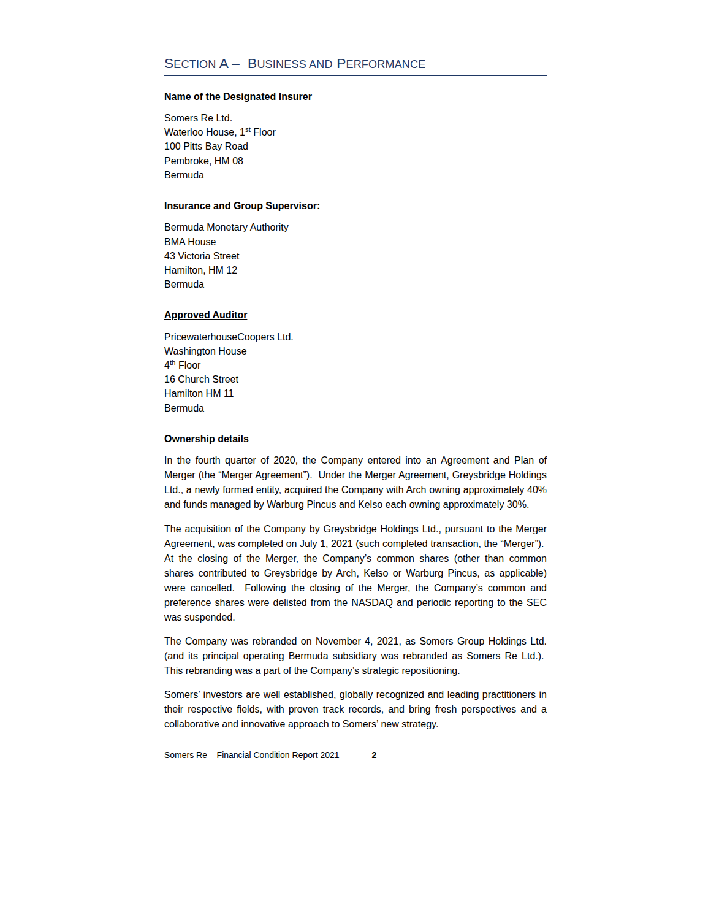SECTION A – BUSINESS AND PERFORMANCE
Name of the Designated Insurer
Somers Re Ltd.
Waterloo House, 1st Floor
100 Pitts Bay Road
Pembroke, HM 08
Bermuda
Insurance and Group Supervisor:
Bermuda Monetary Authority
BMA House
43 Victoria Street
Hamilton, HM 12
Bermuda
Approved Auditor
PricewaterhouseCoopers Ltd.
Washington House
4th Floor
16 Church Street
Hamilton HM 11
Bermuda
Ownership details
In the fourth quarter of 2020, the Company entered into an Agreement and Plan of Merger (the “Merger Agreement”). Under the Merger Agreement, Greysbridge Holdings Ltd., a newly formed entity, acquired the Company with Arch owning approximately 40% and funds managed by Warburg Pincus and Kelso each owning approximately 30%.
The acquisition of the Company by Greysbridge Holdings Ltd., pursuant to the Merger Agreement, was completed on July 1, 2021 (such completed transaction, the “Merger”). At the closing of the Merger, the Company’s common shares (other than common shares contributed to Greysbridge by Arch, Kelso or Warburg Pincus, as applicable) were cancelled. Following the closing of the Merger, the Company’s common and preference shares were delisted from the NASDAQ and periodic reporting to the SEC was suspended.
The Company was rebranded on November 4, 2021, as Somers Group Holdings Ltd. (and its principal operating Bermuda subsidiary was rebranded as Somers Re Ltd.). This rebranding was a part of the Company’s strategic repositioning.
Somers’ investors are well established, globally recognized and leading practitioners in their respective fields, with proven track records, and bring fresh perspectives and a collaborative and innovative approach to Somers’ new strategy.
Somers Re – Financial Condition Report 2021 2